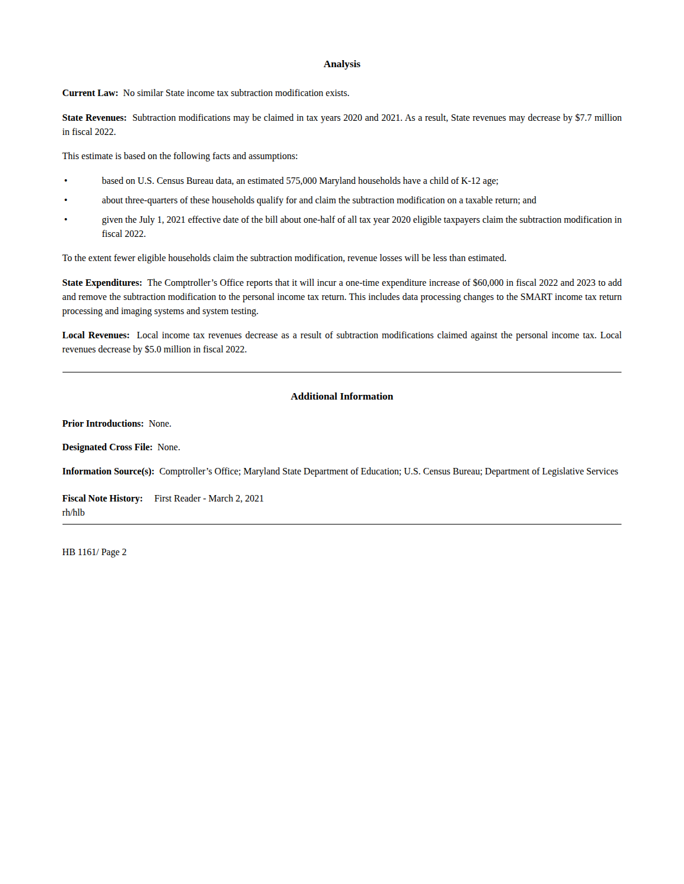Analysis
Current Law: No similar State income tax subtraction modification exists.
State Revenues: Subtraction modifications may be claimed in tax years 2020 and 2021. As a result, State revenues may decrease by $7.7 million in fiscal 2022.
This estimate is based on the following facts and assumptions:
based on U.S. Census Bureau data, an estimated 575,000 Maryland households have a child of K-12 age;
about three-quarters of these households qualify for and claim the subtraction modification on a taxable return; and
given the July 1, 2021 effective date of the bill about one-half of all tax year 2020 eligible taxpayers claim the subtraction modification in fiscal 2022.
To the extent fewer eligible households claim the subtraction modification, revenue losses will be less than estimated.
State Expenditures: The Comptroller’s Office reports that it will incur a one-time expenditure increase of $60,000 in fiscal 2022 and 2023 to add and remove the subtraction modification to the personal income tax return. This includes data processing changes to the SMART income tax return processing and imaging systems and system testing.
Local Revenues: Local income tax revenues decrease as a result of subtraction modifications claimed against the personal income tax. Local revenues decrease by $5.0 million in fiscal 2022.
Additional Information
Prior Introductions: None.
Designated Cross File: None.
Information Source(s): Comptroller’s Office; Maryland State Department of Education; U.S. Census Bureau; Department of Legislative Services
Fiscal Note History: First Reader - March 2, 2021
rh/hlb
HB 1161/ Page 2